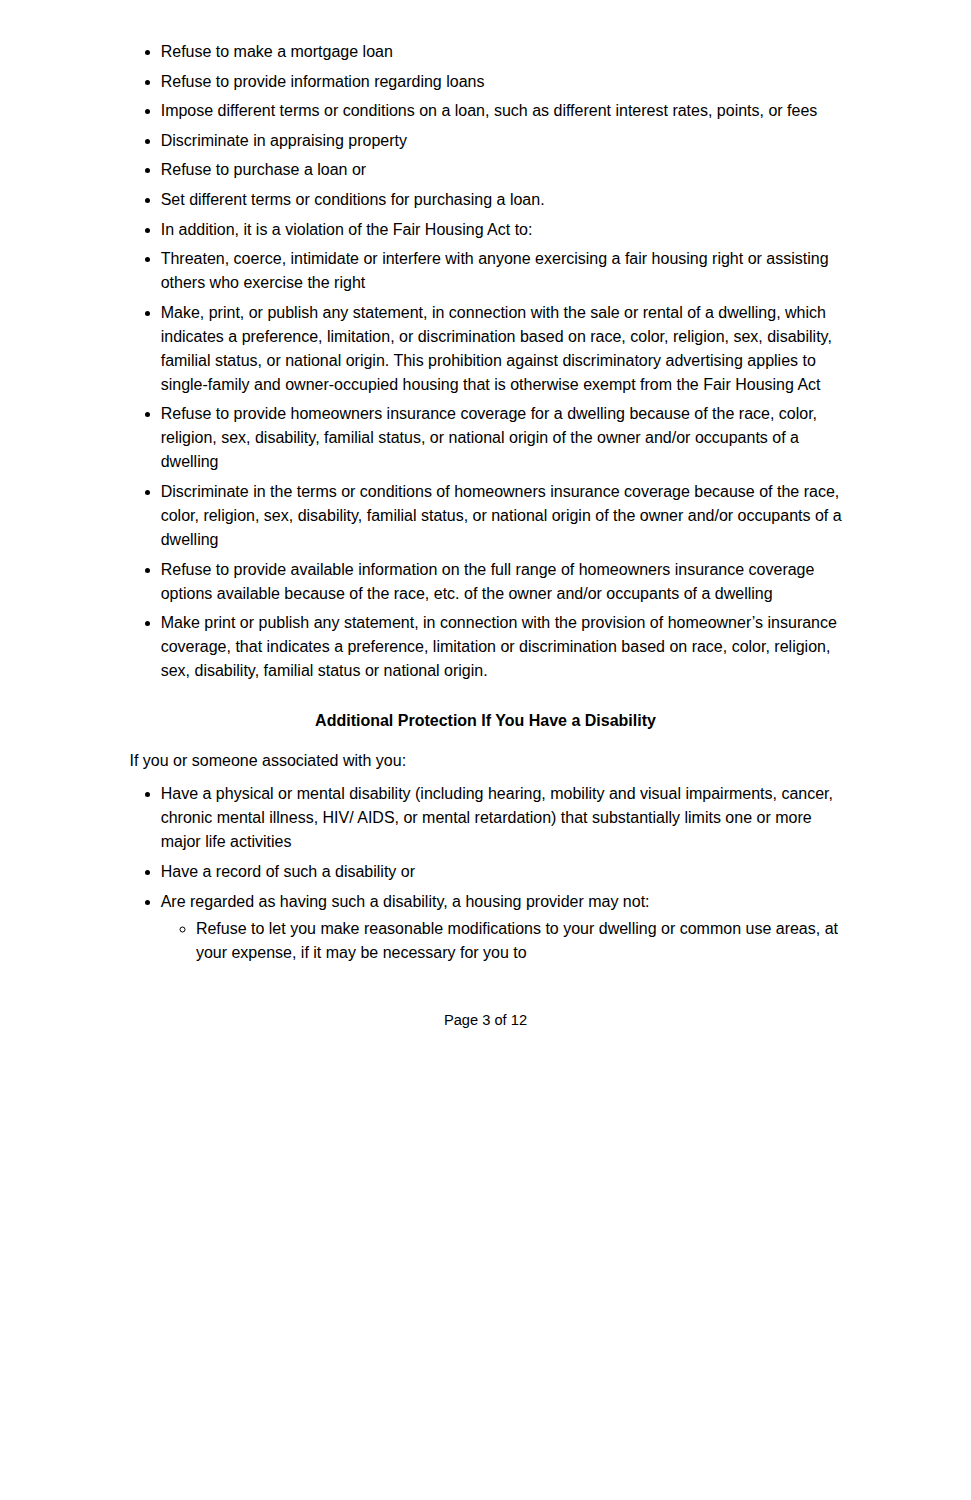Refuse to make a mortgage loan
Refuse to provide information regarding loans
Impose different terms or conditions on a loan, such as different interest rates, points, or fees
Discriminate in appraising property
Refuse to purchase a loan or
Set different terms or conditions for purchasing a loan.
In addition, it is a violation of the Fair Housing Act to:
Threaten, coerce, intimidate or interfere with anyone exercising a fair housing right or assisting others who exercise the right
Make, print, or publish any statement, in connection with the sale or rental of a dwelling, which indicates a preference, limitation, or discrimination based on race, color, religion, sex, disability, familial status, or national origin. This prohibition against discriminatory advertising applies to single-family and owner-occupied housing that is otherwise exempt from the Fair Housing Act
Refuse to provide homeowners insurance coverage for a dwelling because of the race, color, religion, sex, disability, familial status, or national origin of the owner and/or occupants of a dwelling
Discriminate in the terms or conditions of homeowners insurance coverage because of the race, color, religion, sex, disability, familial status, or national origin of the owner and/or occupants of a dwelling
Refuse to provide available information on the full range of homeowners insurance coverage options available because of the race, etc. of the owner and/or occupants of a dwelling
Make print or publish any statement, in connection with the provision of homeowner’s insurance coverage, that indicates a preference, limitation or discrimination based on race, color, religion, sex, disability, familial status or national origin.
Additional Protection If You Have a Disability
If you or someone associated with you:
Have a physical or mental disability (including hearing, mobility and visual impairments, cancer, chronic mental illness, HIV/ AIDS, or mental retardation) that substantially limits one or more major life activities
Have a record of such a disability or
Are regarded as having such a disability, a housing provider may not:
Refuse to let you make reasonable modifications to your dwelling or common use areas, at your expense, if it may be necessary for you to
Page 3 of 12